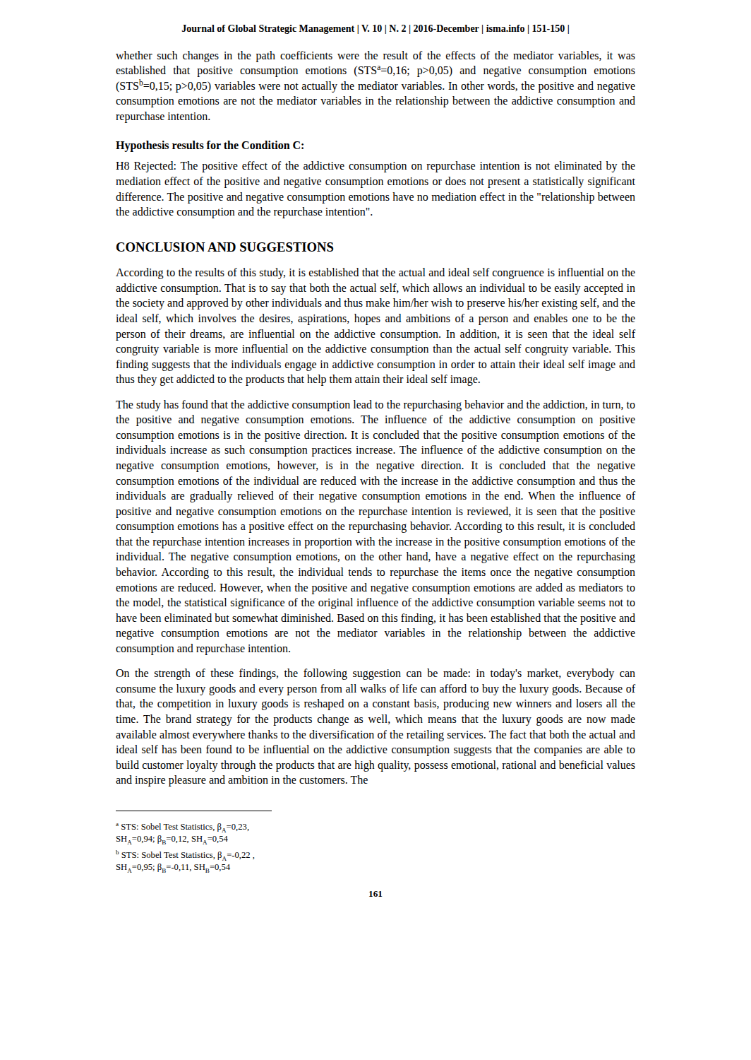Journal of Global Strategic Management | V. 10 | N. 2 | 2016-December | isma.info | 151-150 |
whether such changes in the path coefficients were the result of the effects of the mediator variables, it was established that positive consumption emotions (STSa=0,16; p>0,05) and negative consumption emotions (STSb=0,15; p>0,05) variables were not actually the mediator variables. In other words, the positive and negative consumption emotions are not the mediator variables in the relationship between the addictive consumption and repurchase intention.
Hypothesis results for the Condition C:
H8 Rejected: The positive effect of the addictive consumption on repurchase intention is not eliminated by the mediation effect of the positive and negative consumption emotions or does not present a statistically significant difference. The positive and negative consumption emotions have no mediation effect in the "relationship between the addictive consumption and the repurchase intention".
CONCLUSION AND SUGGESTIONS
According to the results of this study, it is established that the actual and ideal self congruence is influential on the addictive consumption. That is to say that both the actual self, which allows an individual to be easily accepted in the society and approved by other individuals and thus make him/her wish to preserve his/her existing self, and the ideal self, which involves the desires, aspirations, hopes and ambitions of a person and enables one to be the person of their dreams, are influential on the addictive consumption. In addition, it is seen that the ideal self congruity variable is more influential on the addictive consumption than the actual self congruity variable. This finding suggests that the individuals engage in addictive consumption in order to attain their ideal self image and thus they get addicted to the products that help them attain their ideal self image.
The study has found that the addictive consumption lead to the repurchasing behavior and the addiction, in turn, to the positive and negative consumption emotions. The influence of the addictive consumption on positive consumption emotions is in the positive direction. It is concluded that the positive consumption emotions of the individuals increase as such consumption practices increase. The influence of the addictive consumption on the negative consumption emotions, however, is in the negative direction. It is concluded that the negative consumption emotions of the individual are reduced with the increase in the addictive consumption and thus the individuals are gradually relieved of their negative consumption emotions in the end. When the influence of positive and negative consumption emotions on the repurchase intention is reviewed, it is seen that the positive consumption emotions has a positive effect on the repurchasing behavior. According to this result, it is concluded that the repurchase intention increases in proportion with the increase in the positive consumption emotions of the individual. The negative consumption emotions, on the other hand, have a negative effect on the repurchasing behavior. According to this result, the individual tends to repurchase the items once the negative consumption emotions are reduced. However, when the positive and negative consumption emotions are added as mediators to the model, the statistical significance of the original influence of the addictive consumption variable seems not to have been eliminated but somewhat diminished. Based on this finding, it has been established that the positive and negative consumption emotions are not the mediator variables in the relationship between the addictive consumption and repurchase intention.
On the strength of these findings, the following suggestion can be made: in today's market, everybody can consume the luxury goods and every person from all walks of life can afford to buy the luxury goods. Because of that, the competition in luxury goods is reshaped on a constant basis, producing new winners and losers all the time. The brand strategy for the products change as well, which means that the luxury goods are now made available almost everywhere thanks to the diversification of the retailing services. The fact that both the actual and ideal self has been found to be influential on the addictive consumption suggests that the companies are able to build customer loyalty through the products that are high quality, possess emotional, rational and beneficial values and inspire pleasure and ambition in the customers. The
a STS: Sobel Test Statistics, βA=0,23, SHA=0,94; βB=0,12, SHA=0,54
b STS: Sobel Test Statistics, βA=-0,22 , SHA=0,95; βB=-0,11, SHB=0,54
161